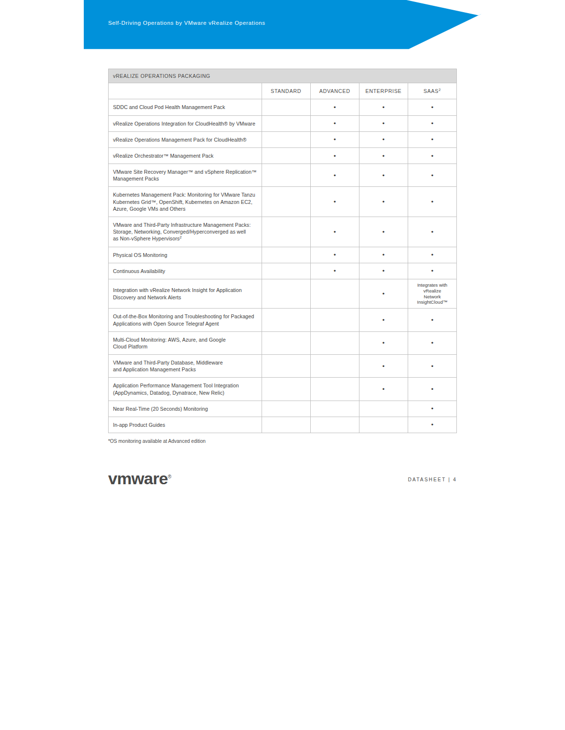Self-Driving Operations by VMware vRealize Operations
vREALIZE OPERATIONS PACKAGING
| | STANDARD | ADVANCED | ENTERPRISE | SAAS 2 |
| --- | --- | --- | --- | --- |
| SDDC and Cloud Pod Health Management Pack | | • | • | • |
| vRealize Operations Integration for CloudHealth® by VMware | | • | • | • |
| vRealize Operations Management Pack for CloudHealth® | | • | • | • |
| vRealize Orchestrator™ Management Pack | | • | • | • |
| VMware Site Recovery Manager™ and vSphere Replication™ Management Packs | | • | • | • |
| Kubernetes Management Pack: Monitoring for VMware Tanzu Kubernetes Grid™, OpenShift, Kubernetes on Amazon EC2, Azure, Google VMs and Others | | • | • | • |
| VMware and Third-Party Infrastructure Management Packs: Storage, Networking, Converged/Hyperconverged as well as Non-vSphere Hypervisors 2 | | • | • | • |
| Physical OS Monitoring | | • | • | • |
| Continuous Availability | | • | • | • |
| Integration with vRealize Network Insight for Application Discovery and Network Alerts | | | • | Integrates with vRealize Network InsightCloud™ |
| Out-of-the-Box Monitoring and Troubleshooting for Packaged Applications with Open Source Telegraf Agent | | | • | • |
| Multi-Cloud Monitoring: AWS, Azure, and Google Cloud Platform | | | • | • |
| VMware and Third-Party Database, Middleware and Application Management Packs | | | • | • |
| Application Performance Management Tool Integration (AppDynamics, Datadog, Dynatrace, New Relic) | | | • | • |
| Near Real-Time (20 Seconds) Monitoring | | | | • |
| In-app Product Guides | | | | • |
*OS monitoring available at Advanced edition
vmware®
DATASHEET | 4